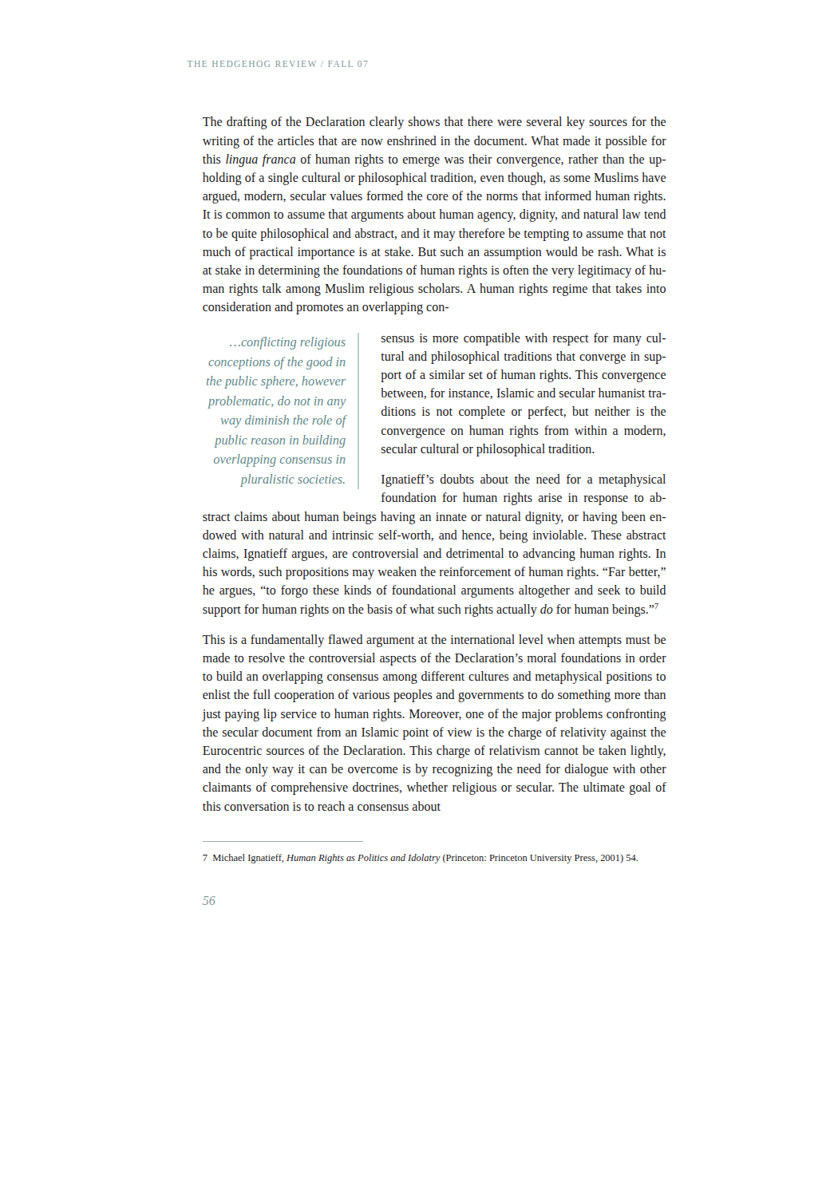The Hedgehog Review / Fall 07
The drafting of the Declaration clearly shows that there were several key sources for the writing of the articles that are now enshrined in the document. What made it possible for this lingua franca of human rights to emerge was their convergence, rather than the upholding of a single cultural or philosophical tradition, even though, as some Muslims have argued, modern, secular values formed the core of the norms that informed human rights. It is common to assume that arguments about human agency, dignity, and natural law tend to be quite philosophical and abstract, and it may therefore be tempting to assume that not much of practical importance is at stake. But such an assumption would be rash. What is at stake in determining the foundations of human rights is often the very legitimacy of human rights talk among Muslim religious scholars. A human rights regime that takes into consideration and promotes an overlapping con-
…conflicting religious conceptions of the good in the public sphere, however problematic, do not in any way diminish the role of public reason in building overlapping consensus in pluralistic societies.
sensus is more compatible with respect for many cultural and philosophical traditions that converge in support of a similar set of human rights. This convergence between, for instance, Islamic and secular humanist traditions is not complete or perfect, but neither is the convergence on human rights from within a modern, secular cultural or philosophical tradition.
Ignatieff’s doubts about the need for a metaphysical foundation for human rights arise in response to abstract claims about human beings having an innate or natural dignity, or having been endowed with natural and intrinsic self-worth, and hence, being inviolable. These abstract claims, Ignatieff argues, are controversial and detrimental to advancing human rights. In his words, such propositions may weaken the reinforcement of human rights. “Far better,” he argues, “to forgo these kinds of foundational arguments altogether and seek to build support for human rights on the basis of what such rights actually do for human beings.”7
This is a fundamentally flawed argument at the international level when attempts must be made to resolve the controversial aspects of the Declaration’s moral foundations in order to build an overlapping consensus among different cultures and metaphysical positions to enlist the full cooperation of various peoples and governments to do something more than just paying lip service to human rights. Moreover, one of the major problems confronting the secular document from an Islamic point of view is the charge of relativity against the Eurocentric sources of the Declaration. This charge of relativism cannot be taken lightly, and the only way it can be overcome is by recognizing the need for dialogue with other claimants of comprehensive doctrines, whether religious or secular. The ultimate goal of this conversation is to reach a consensus about
7 Michael Ignatieff, Human Rights as Politics and Idolatry (Princeton: Princeton University Press, 2001) 54.
56